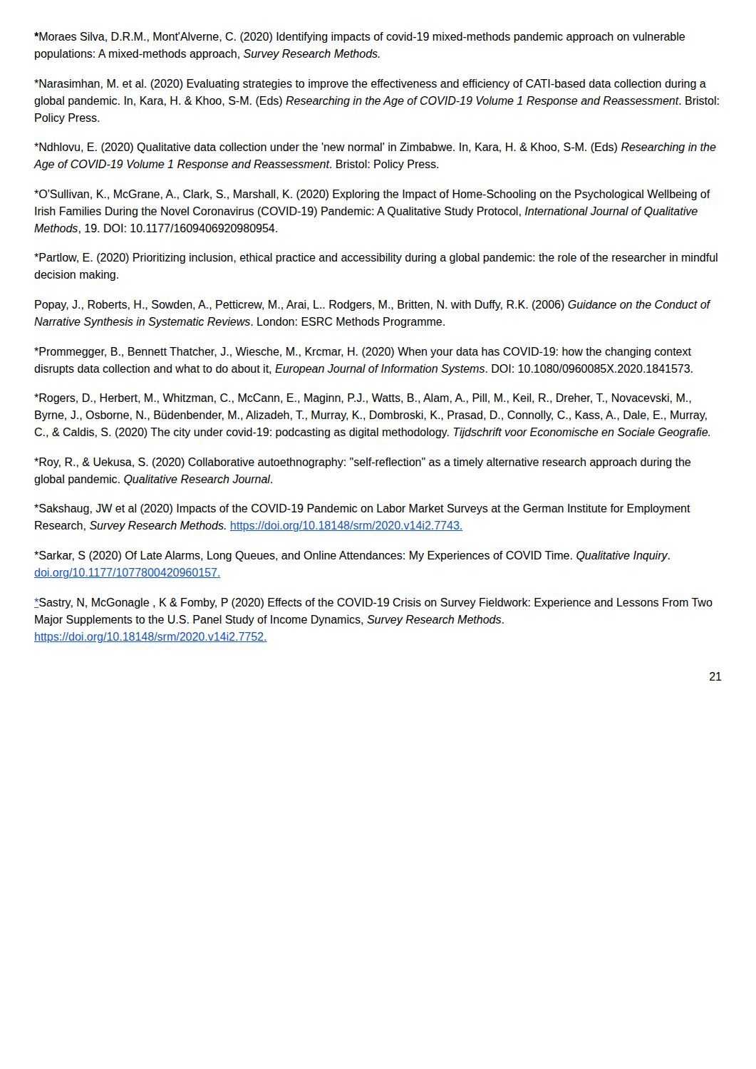*Moraes Silva, D.R.M., Mont'Alverne, C. (2020) Identifying impacts of covid-19 mixed-methods pandemic approach on vulnerable populations: A mixed-methods approach, Survey Research Methods.
*Narasimhan, M. et al. (2020) Evaluating strategies to improve the effectiveness and efficiency of CATI-based data collection during a global pandemic. In, Kara, H. & Khoo, S-M. (Eds) Researching in the Age of COVID-19 Volume 1 Response and Reassessment. Bristol: Policy Press.
*Ndhlovu, E. (2020) Qualitative data collection under the 'new normal' in Zimbabwe. In, Kara, H. & Khoo, S-M. (Eds) Researching in the Age of COVID-19 Volume 1 Response and Reassessment. Bristol: Policy Press.
*O'Sullivan, K., McGrane, A., Clark, S., Marshall, K. (2020) Exploring the Impact of Home-Schooling on the Psychological Wellbeing of Irish Families During the Novel Coronavirus (COVID-19) Pandemic: A Qualitative Study Protocol, International Journal of Qualitative Methods, 19. DOI: 10.1177/1609406920980954.
*Partlow, E. (2020) Prioritizing inclusion, ethical practice and accessibility during a global pandemic: the role of the researcher in mindful decision making.
Popay, J., Roberts, H., Sowden, A., Petticrew, M., Arai, L.. Rodgers, M., Britten, N. with Duffy, R.K. (2006) Guidance on the Conduct of Narrative Synthesis in Systematic Reviews. London: ESRC Methods Programme.
*Prommegger, B., Bennett Thatcher, J., Wiesche, M., Krcmar, H. (2020) When your data has COVID-19: how the changing context disrupts data collection and what to do about it, European Journal of Information Systems. DOI: 10.1080/0960085X.2020.1841573.
*Rogers, D., Herbert, M., Whitzman, C., McCann, E., Maginn, P.J., Watts, B., Alam, A., Pill, M., Keil, R., Dreher, T., Novacevski, M., Byrne, J., Osborne, N., Büdenbender, M., Alizadeh, T., Murray, K., Dombroski, K., Prasad, D., Connolly, C., Kass, A., Dale, E., Murray, C., & Caldis, S. (2020) The city under covid-19: podcasting as digital methodology. Tijdschrift voor Economische en Sociale Geografie.
*Roy, R., & Uekusa, S. (2020) Collaborative autoethnography: "self-reflection" as a timely alternative research approach during the global pandemic. Qualitative Research Journal.
*Sakshaug, JW et al (2020) Impacts of the COVID-19 Pandemic on Labor Market Surveys at the German Institute for Employment Research, Survey Research Methods. https://doi.org/10.18148/srm/2020.v14i2.7743.
*Sarkar, S (2020) Of Late Alarms, Long Queues, and Online Attendances: My Experiences of COVID Time. Qualitative Inquiry. doi.org/10.1177/1077800420960157.
*Sastry, N, McGonagle , K & Fomby, P (2020) Effects of the COVID-19 Crisis on Survey Fieldwork: Experience and Lessons From Two Major Supplements to the U.S. Panel Study of Income Dynamics, Survey Research Methods. https://doi.org/10.18148/srm/2020.v14i2.7752.
21